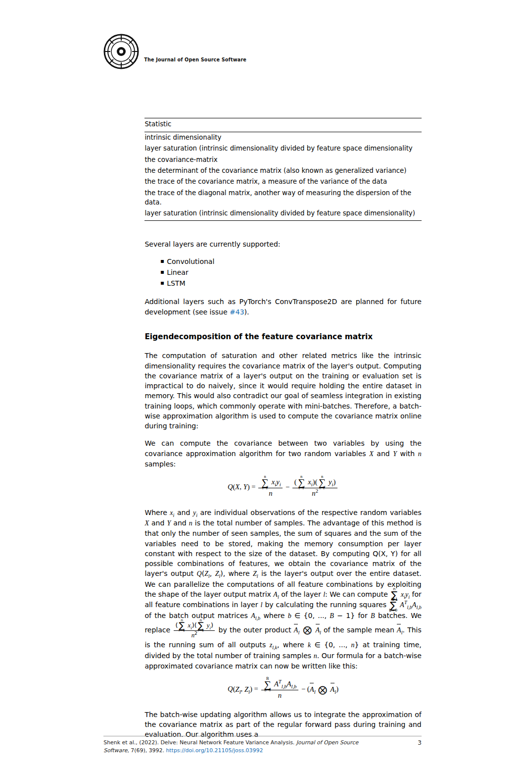The Journal of Open Source Software
| Statistic |
| --- |
| intrinsic dimensionality |
| layer saturation (intrinsic dimensionality divided by feature space dimensionality |
| the covariance-matrix |
| the determinant of the covariance matrix (also known as generalized variance) |
| the trace of the covariance matrix, a measure of the variance of the data |
| the trace of the diagonal matrix, another way of measuring the dispersion of the data. |
| layer saturation (intrinsic dimensionality divided by feature space dimensionality) |
Several layers are currently supported:
Convolutional
Linear
LSTM
Additional layers such as PyTorch's ConvTranspose2D are planned for future development (see issue #43).
Eigendecomposition of the feature covariance matrix
The computation of saturation and other related metrics like the intrinsic dimensionality requires the covariance matrix of the layer's output. Computing the covariance matrix of a layer's output on the training or evaluation set is impractical to do naively, since it would require holding the entire dataset in memory. This would also contradict our goal of seamless integration in existing training loops, which commonly operate with mini-batches. Therefore, a batch-wise approximation algorithm is used to compute the covariance matrix online during training:
We can compute the covariance between two variables by using the covariance approximation algorithm for two random variables X and Y with n samples:
Q(X, Y) = ∑ni=1 xiyi n − (∑ni=1 xi)(∑ni=1 yi) n2
Where xi and yi are individual observations of the respective random variables X and Y and n is the total number of samples. The advantage of this method is that only the number of seen samples, the sum of squares and the sum of the variables need to be stored, making the memory consumption per layer constant with respect to the size of the dataset. By computing Q(X, Y) for all possible combinations of features, we obtain the covariance matrix of the layer's output Q(Zl, Zl), where Zl is the layer's output over the entire dataset. We can parallelize the computations of all feature combinations by exploiting the shape of the layer output matrix Al of the layer l: We can compute ∑ni=1 xiyi for all feature combinations in layer l by calculating the running squares ∑Bb=0 ATl,bAl,b of the batch output matrices Al,b where b ∈ {0, ..., B − 1} for B batches. We replace (∑ni=1 xi)(∑ni=1 yi) n2 by the outer product Al ⨂ Al of the sample mean Al. This is the running sum of all outputs zl,k, where k ∈ {0, ..., n} at training time, divided by the total number of training samples n. Our formula for a batch-wise approximated covariance matrix can now be written like this:
Q(Zl, Zl) = ∑Bb=0 ATl,bAl,b n − (Al ⨂ Al)
The batch-wise updating algorithm allows us to integrate the approximation of the covariance matrix as part of the regular forward pass during training and evaluation. Our algorithm uses a
Shenk et al., (2022). Delve: Neural Network Feature Variance Analysis. Journal of Open Source Software, 7(69), 3992. https://doi.org/10.21105/joss.03992
3